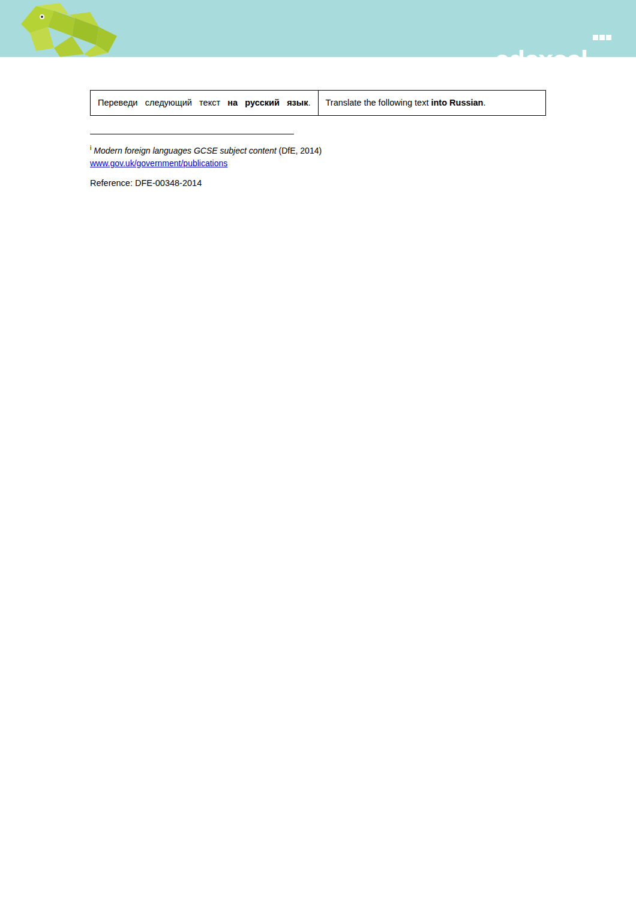edexcel
| Переведи следующий текст на русский язык . | Translate the following text into Russian . |
i Modern foreign languages GCSE subject content (DfE, 2014)
www.gov.uk/government/publications
Reference: DFE-00348-2014